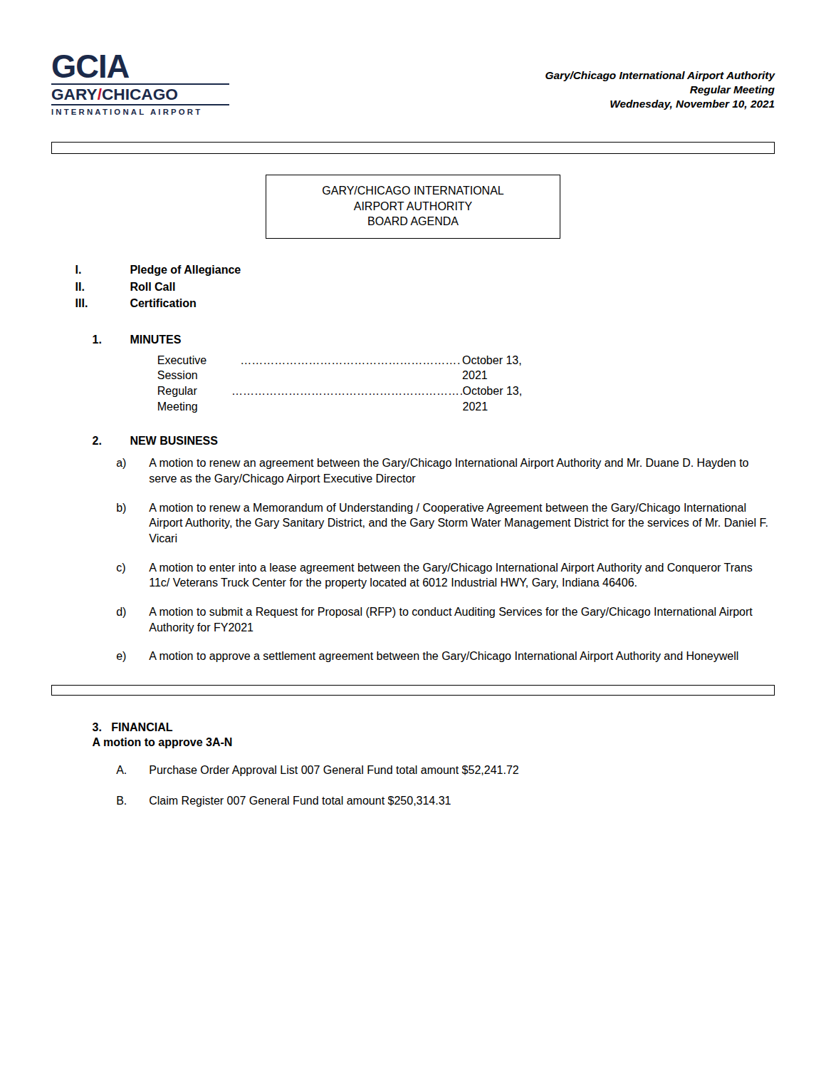GCIA
GARY/CHICAGO
INTERNATIONAL AIRPORT
Gary/Chicago International Airport Authority
Regular Meeting
Wednesday, November 10, 2021
GARY/CHICAGO INTERNATIONAL
AIRPORT AUTHORITY
BOARD AGENDA
I. Pledge of Allegiance
II. Roll Call
III. Certification
1. MINUTES
Executive Session…………………………………………………………October 13, 2021
Regular Meeting……………………………………………………………October 13, 2021
2. NEW BUSINESS
a) A motion to renew an agreement between the Gary/Chicago International Airport Authority and Mr. Duane D. Hayden to serve as the Gary/Chicago Airport Executive Director
b) A motion to renew a Memorandum of Understanding / Cooperative Agreement between the Gary/Chicago International Airport Authority, the Gary Sanitary District, and the Gary Storm Water Management District for the services of Mr. Daniel F. Vicari
c) A motion to enter into a lease agreement between the Gary/Chicago International Airport Authority and Conqueror Trans 11c/ Veterans Truck Center for the property located at 6012 Industrial HWY, Gary, Indiana 46406.
d) A motion to submit a Request for Proposal (RFP) to conduct Auditing Services for the Gary/Chicago International Airport Authority for FY2021
e) A motion to approve a settlement agreement between the Gary/Chicago International Airport Authority and Honeywell
3. FINANCIAL
A motion to approve 3A-N
A. Purchase Order Approval List 007 General Fund total amount $52,241.72
B. Claim Register 007 General Fund total amount $250,314.31